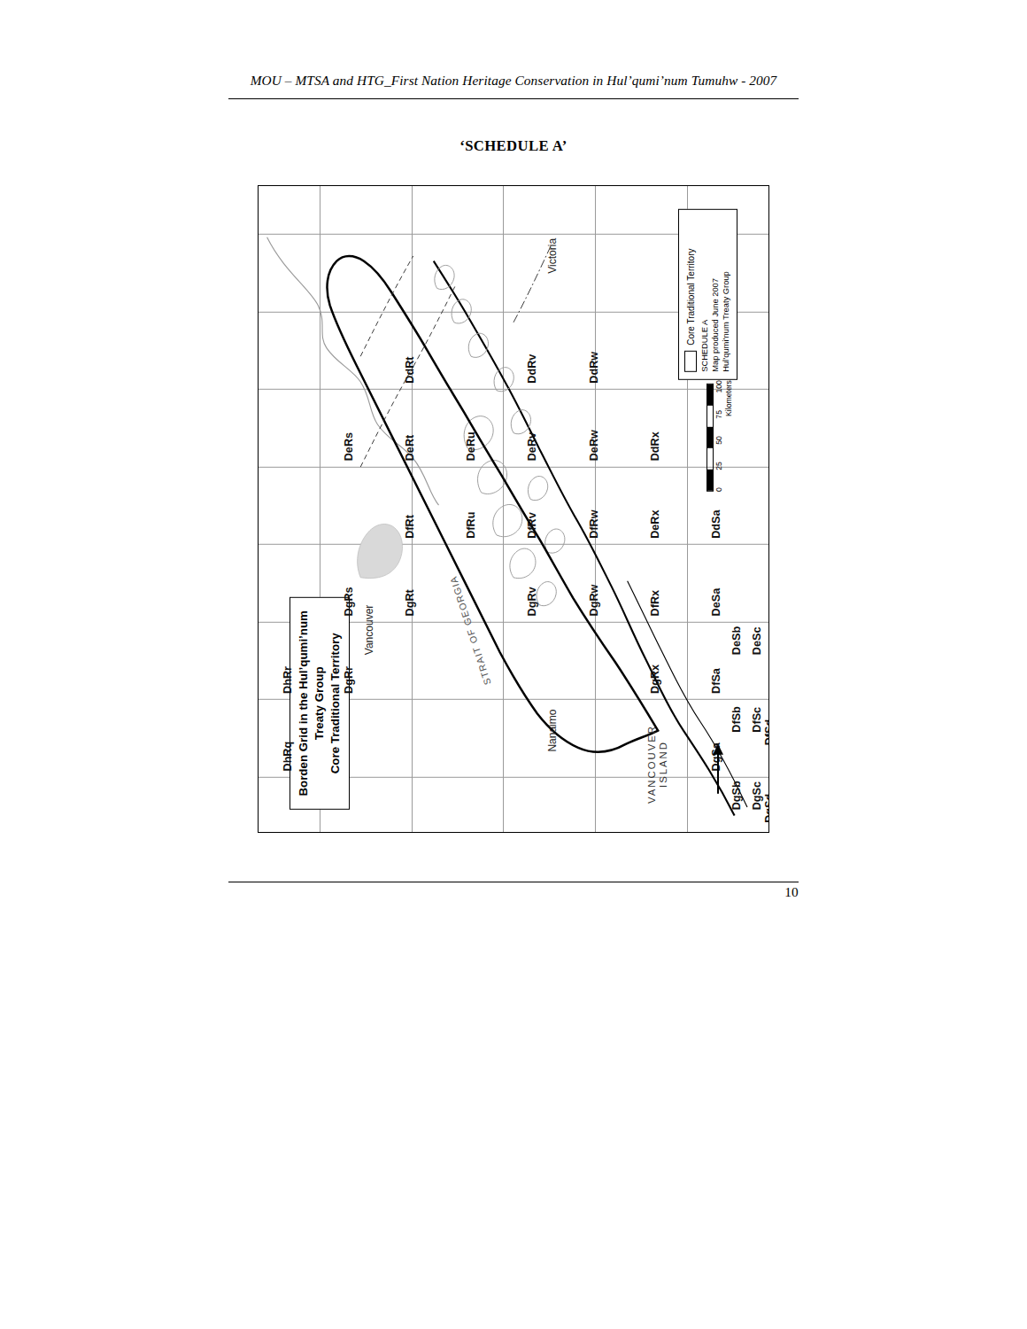MOU – MTSA and HTG_First Nation Heritage Conservation in Hul’qumi’num Tumuhw - 2007
‘SCHEDULE A’
Borden Grid in the Hul’qumi’num Treaty Group
Core Traditional Territory
Vancouver
Nanaimo
Victoria
STRAIT OF GEORGIA
VANCOUVER
ISLAND
DhRq
DhRr
DgRr
DgRs
DeRs
DgRt
DfRt
DeRt
DdRt
DfRu
DeRu
DgRv
DfRv
DeRv
DdRv
DgRw
DfRw
DeRw
DdRw
DgRx
DfRx
DeRx
DdRx
DgSa
DfSa
DeSa
DdSa
DgSb
DfSb
DeSb
DgSc
DfSc
DeSc
DgSd
DfSd
Core Traditional Territory
SCHEDULE A
Map produced June 2007
Hul’qumi’num Treaty Group
0255075100
Kilometers
10